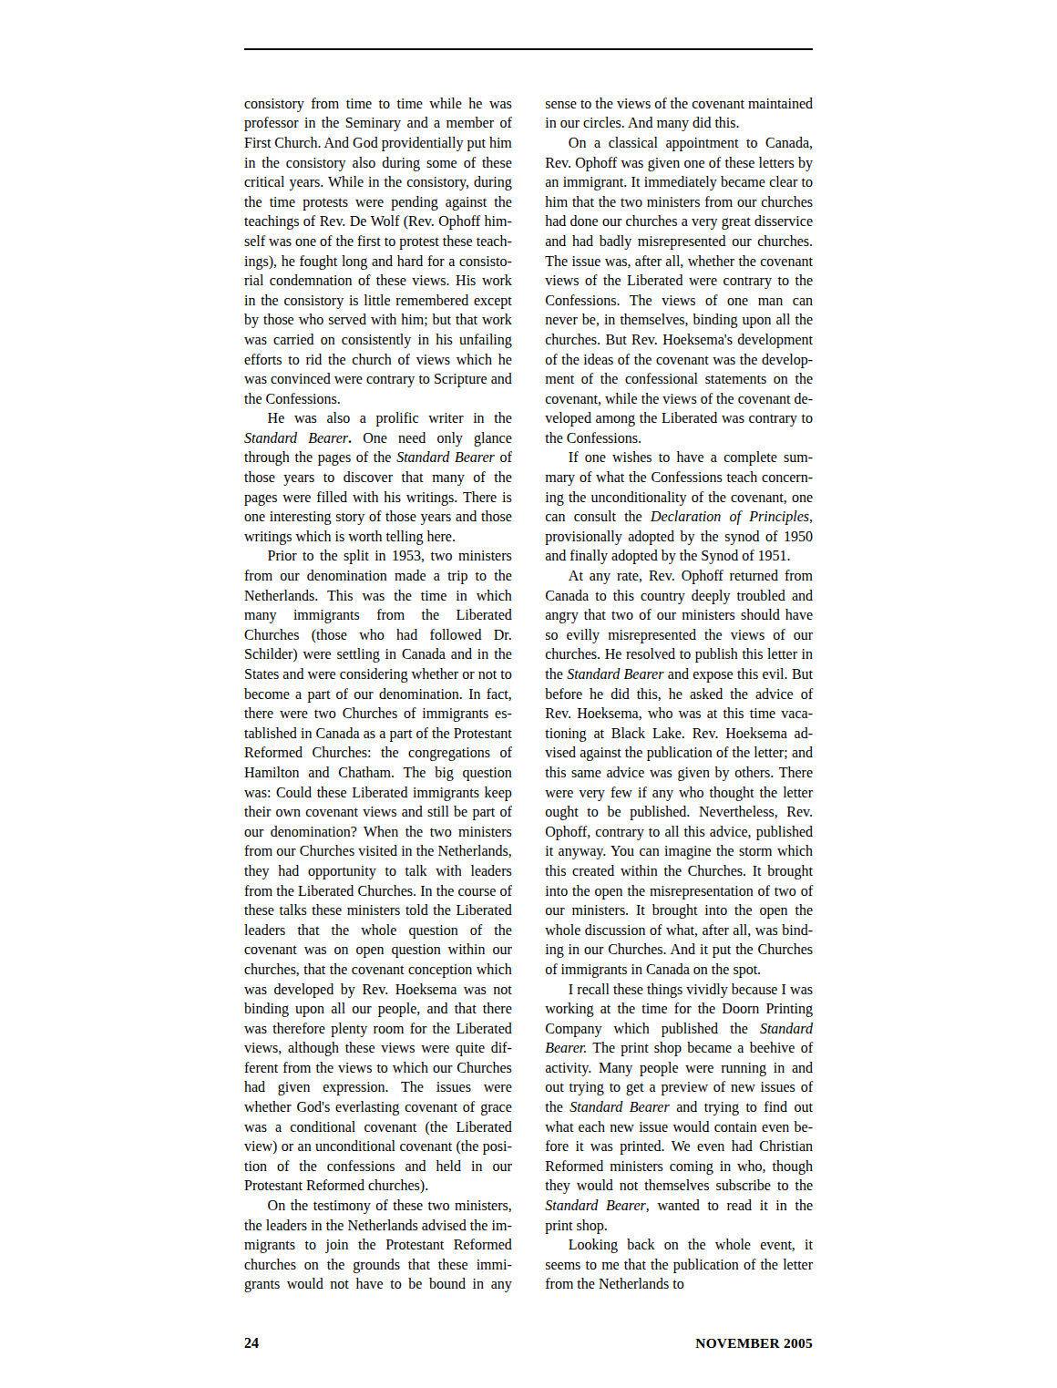consistory from time to time while he was professor in the Seminary and a member of First Church. And God providentially put him in the consistory also during some of these critical years. While in the consistory, during the time protests were pending against the teachings of Rev. De Wolf (Rev. Ophoff himself was one of the first to protest these teachings), he fought long and hard for a consistorial condemnation of these views. His work in the consistory is little remembered except by those who served with him; but that work was carried on consistently in his unfailing efforts to rid the church of views which he was convinced were contrary to Scripture and the Confessions.
He was also a prolific writer in the Standard Bearer. One need only glance through the pages of the Standard Bearer of those years to discover that many of the pages were filled with his writings. There is one interesting story of those years and those writings which is worth telling here.
Prior to the split in 1953, two ministers from our denomination made a trip to the Netherlands. This was the time in which many immigrants from the Liberated Churches (those who had followed Dr. Schilder) were settling in Canada and in the States and were considering whether or not to become a part of our denomination. In fact, there were two Churches of immigrants established in Canada as a part of the Protestant Reformed Churches: the congregations of Hamilton and Chatham. The big question was: Could these Liberated immigrants keep their own covenant views and still be part of our denomination? When the two ministers from our Churches visited in the Netherlands, they had opportunity to talk with leaders from the Liberated Churches. In the course of these talks these ministers told the Liberated leaders that the whole question of the covenant was on open question within our churches, that the covenant conception which was developed by Rev. Hoeksema was not binding upon all our people, and that there was therefore plenty room for the Liberated views, although these views were quite different from the views to which our Churches had given expression. The issues were whether God's everlasting covenant of grace was a conditional covenant (the Liberated view) or an unconditional covenant (the position of the confessions and held in our Protestant Reformed churches).
On the testimony of these two ministers, the leaders in the Netherlands advised the immigrants to join the Protestant Reformed churches on the grounds that these immigrants would not have to be bound in any sense to the views of the covenant maintained in our circles. And many did this.
On a classical appointment to Canada, Rev. Ophoff was given one of these letters by an immigrant. It immediately became clear to him that the two ministers from our churches had done our churches a very great disservice and had badly misrepresented our churches. The issue was, after all, whether the covenant views of the Liberated were contrary to the Confessions. The views of one man can never be, in themselves, binding upon all the churches. But Rev. Hoeksema's development of the ideas of the covenant was the development of the confessional statements on the covenant, while the views of the covenant developed among the Liberated was contrary to the Confessions.
If one wishes to have a complete summary of what the Confessions teach concerning the unconditionality of the covenant, one can consult the Declaration of Principles, provisionally adopted by the synod of 1950 and finally adopted by the Synod of 1951.
At any rate, Rev. Ophoff returned from Canada to this country deeply troubled and angry that two of our ministers should have so evilly misrepresented the views of our churches. He resolved to publish this letter in the Standard Bearer and expose this evil. But before he did this, he asked the advice of Rev. Hoeksema, who was at this time vacationing at Black Lake. Rev. Hoeksema advised against the publication of the letter; and this same advice was given by others. There were very few if any who thought the letter ought to be published. Nevertheless, Rev. Ophoff, contrary to all this advice, published it anyway. You can imagine the storm which this created within the Churches. It brought into the open the misrepresentation of two of our ministers. It brought into the open the whole discussion of what, after all, was binding in our Churches. And it put the Churches of immigrants in Canada on the spot.
I recall these things vividly because I was working at the time for the Doorn Printing Company which published the Standard Bearer. The print shop became a beehive of activity. Many people were running in and out trying to get a preview of new issues of the Standard Bearer and trying to find out what each new issue would contain even before it was printed. We even had Christian Reformed ministers coming in who, though they would not themselves subscribe to the Standard Bearer, wanted to read it in the print shop.
Looking back on the whole event, it seems to me that the publication of the letter from the Netherlands to
24 NOVEMBER 2005